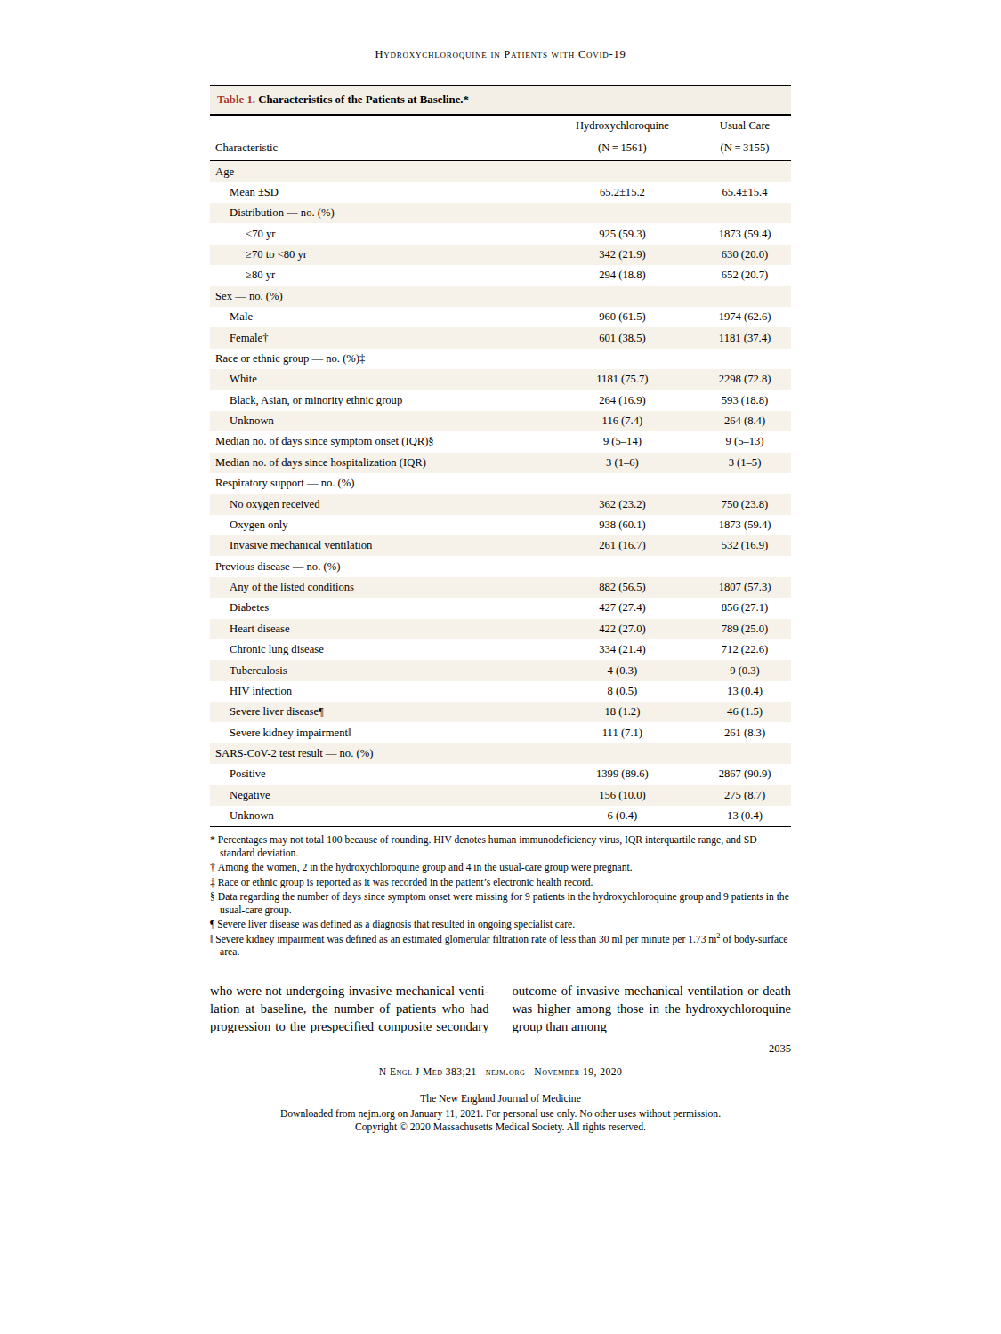Hydroxychloroquine in Patients with Covid-19
Table 1. Characteristics of the Patients at Baseline.*
| | Hydroxychloroquine | Usual Care |
| --- | --- | --- |
| Characteristic | (N = 1561) | (N = 3155) |
| Age | | |
| Mean ±SD | 65.2±15.2 | 65.4±15.4 |
| Distribution — no. (%) | | |
| <70 yr | 925 (59.3) | 1873 (59.4) |
| ≥70 to <80 yr | 342 (21.9) | 630 (20.0) |
| ≥80 yr | 294 (18.8) | 652 (20.7) |
| Sex — no. (%) | | |
| Male | 960 (61.5) | 1974 (62.6) |
| Female† | 601 (38.5) | 1181 (37.4) |
| Race or ethnic group — no. (%)‡ | | |
| White | 1181 (75.7) | 2298 (72.8) |
| Black, Asian, or minority ethnic group | 264 (16.9) | 593 (18.8) |
| Unknown | 116 (7.4) | 264 (8.4) |
| Median no. of days since symptom onset (IQR)§ | 9 (5–14) | 9 (5–13) |
| Median no. of days since hospitalization (IQR) | 3 (1–6) | 3 (1–5) |
| Respiratory support — no. (%) | | |
| No oxygen received | 362 (23.2) | 750 (23.8) |
| Oxygen only | 938 (60.1) | 1873 (59.4) |
| Invasive mechanical ventilation | 261 (16.7) | 532 (16.9) |
| Previous disease — no. (%) | | |
| Any of the listed conditions | 882 (56.5) | 1807 (57.3) |
| Diabetes | 427 (27.4) | 856 (27.1) |
| Heart disease | 422 (27.0) | 789 (25.0) |
| Chronic lung disease | 334 (21.4) | 712 (22.6) |
| Tuberculosis | 4 (0.3) | 9 (0.3) |
| HIV infection | 8 (0.5) | 13 (0.4) |
| Severe liver disease¶ | 18 (1.2) | 46 (1.5) |
| Severe kidney impairment‖ | 111 (7.1) | 261 (8.3) |
| SARS-CoV-2 test result — no. (%) | | |
| Positive | 1399 (89.6) | 2867 (90.9) |
| Negative | 156 (10.0) | 275 (8.7) |
| Unknown | 6 (0.4) | 13 (0.4) |
* Percentages may not total 100 because of rounding. HIV denotes human immunodeficiency virus, IQR interquartile range, and SD standard deviation.
† Among the women, 2 in the hydroxychloroquine group and 4 in the usual-care group were pregnant.
‡ Race or ethnic group is reported as it was recorded in the patient’s electronic health record.
§ Data regarding the number of days since symptom onset were missing for 9 patients in the hydroxychloroquine group and 9 patients in the usual-care group.
¶ Severe liver disease was defined as a diagnosis that resulted in ongoing specialist care.
‖ Severe kidney impairment was defined as an estimated glomerular filtration rate of less than 30 ml per minute per 1.73 m2 of body-surface area.
who were not undergoing invasive mechanical ventilation at baseline, the number of patients who had progression to the prespecified composite secondary outcome of invasive mechanical ventilation or death was higher among those in the hydroxychloroquine group than among
2035
N Engl J Med 383;21 nejm.org November 19, 2020
The New England Journal of Medicine
Downloaded from nejm.org on January 11, 2021. For personal use only. No other uses without permission.
Copyright © 2020 Massachusetts Medical Society. All rights reserved.